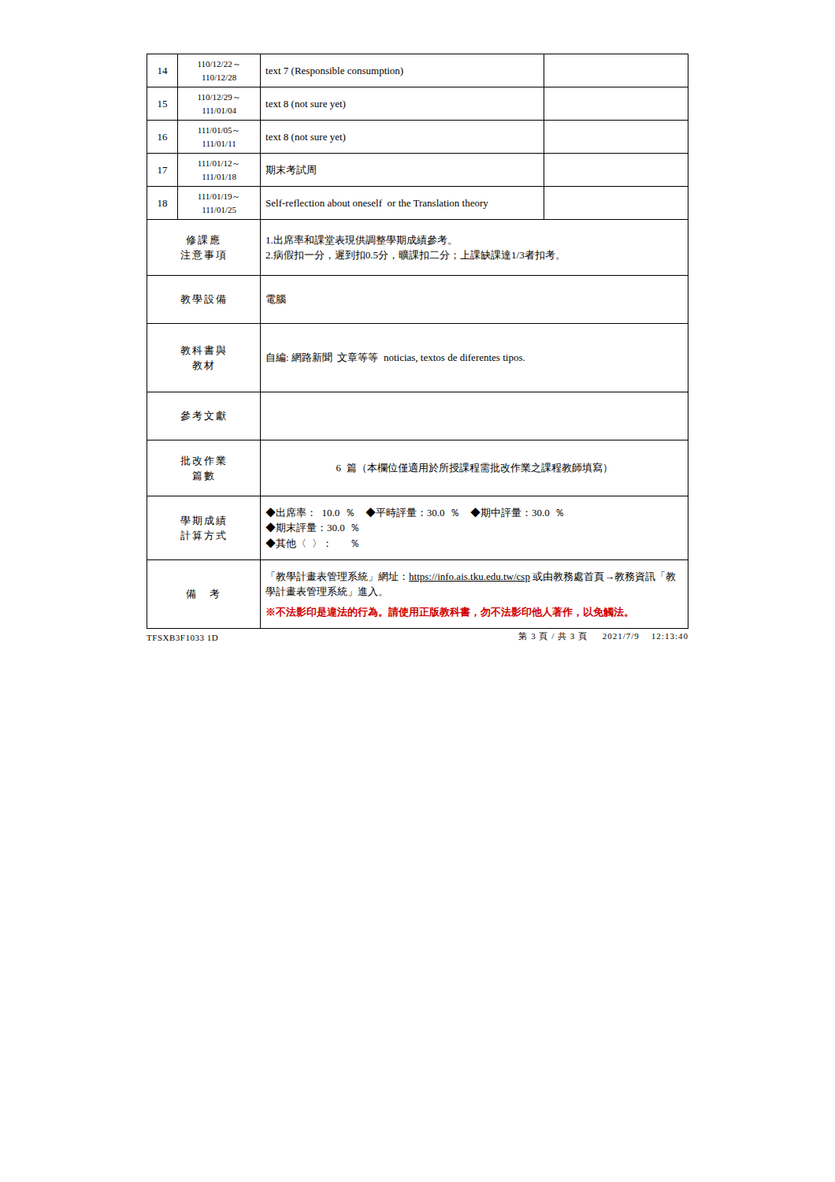| 14 | 110/12/22～ 110/12/28 | text 7 (Responsible consumption) | |
| 15 | 110/12/29～ 111/01/04 | text 8 (not sure yet) | |
| 16 | 111/01/05～ 111/01/11 | text 8 (not sure yet) | |
| 17 | 111/01/12～ 111/01/18 | 期末考試周 | |
| 18 | 111/01/19～ 111/01/25 | Self-reflection about oneself or the Translation theory | |
| 修課應 注意事項 | 1.出席率和課堂表現供調整學期成績參考。 2.病假扣一分，遲到扣0.5分，曠課扣二分；上課缺課達1/3者扣考。 |
| 教學設備 | 電腦 |
| 教科書與 教材 | 自編: 網路新聞 文章等等 noticias, textos de diferentes tipos. |
| 參考文獻 | |
| 批改作業 篇數 | 6 篇（本欄位僅適用於所授課程需批改作業之課程教師填寫） |
| 學期成績 計算方式 | ◆出席率： 10.0 ％ ◆平時評量：30.0 ％ ◆期中評量：30.0 ％ ◆期末評量：30.0 ％ ◆其他〈 〉： ％ |
| 備 考 | 「教學計畫表管理系統」網址： https://info.ais.tku.edu.tw/csp 或由教務處首頁→教務資訊「教學計畫表管理系統」進入。 ※不法影印是違法的行為。請使用正版教科書，勿不法影印他人著作，以免觸法。 |
TFSXB3F1033 1D
第 3 頁 / 共 3 頁 2021/7/9 12:13:40